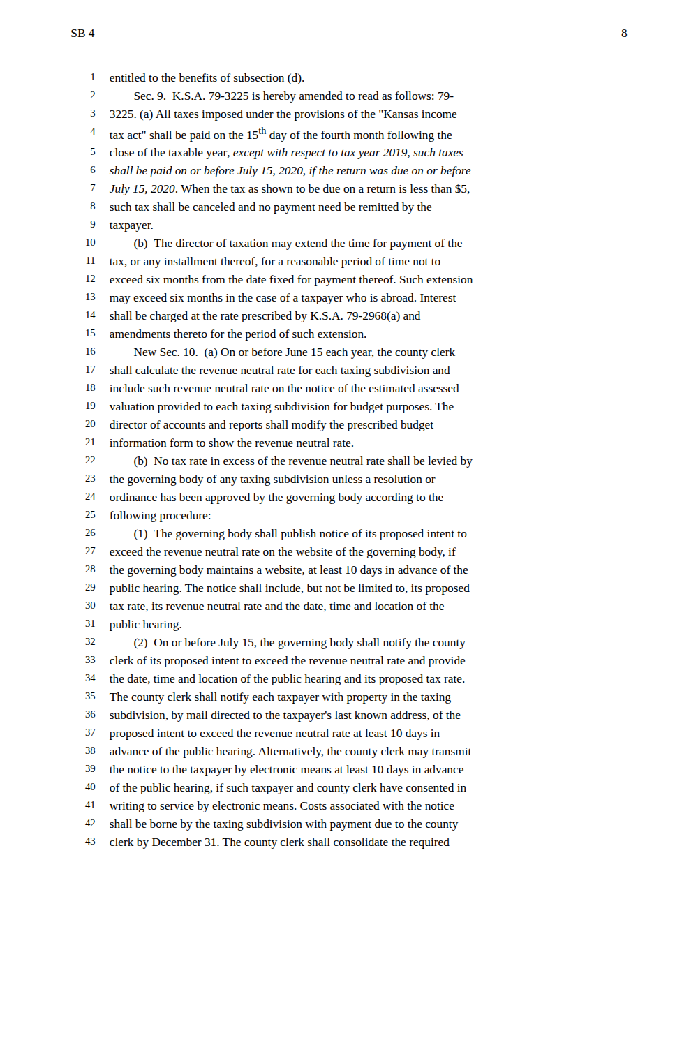SB 4 8
entitled to the benefits of subsection (d).
Sec. 9. K.S.A. 79-3225 is hereby amended to read as follows: 79-
3225. (a) All taxes imposed under the provisions of the "Kansas income
tax act" shall be paid on the 15th day of the fourth month following the
close of the taxable year, except with respect to tax year 2019, such taxes
shall be paid on or before July 15, 2020, if the return was due on or before
July 15, 2020. When the tax as shown to be due on a return is less than $5,
such tax shall be canceled and no payment need be remitted by the
taxpayer.
(b) The director of taxation may extend the time for payment of the
tax, or any installment thereof, for a reasonable period of time not to
exceed six months from the date fixed for payment thereof. Such extension
may exceed six months in the case of a taxpayer who is abroad. Interest
shall be charged at the rate prescribed by K.S.A. 79-2968(a) and
amendments thereto for the period of such extension.
New Sec. 10. (a) On or before June 15 each year, the county clerk
shall calculate the revenue neutral rate for each taxing subdivision and
include such revenue neutral rate on the notice of the estimated assessed
valuation provided to each taxing subdivision for budget purposes. The
director of accounts and reports shall modify the prescribed budget
information form to show the revenue neutral rate.
(b) No tax rate in excess of the revenue neutral rate shall be levied by
the governing body of any taxing subdivision unless a resolution or
ordinance has been approved by the governing body according to the
following procedure:
(1) The governing body shall publish notice of its proposed intent to
exceed the revenue neutral rate on the website of the governing body, if
the governing body maintains a website, at least 10 days in advance of the
public hearing. The notice shall include, but not be limited to, its proposed
tax rate, its revenue neutral rate and the date, time and location of the
public hearing.
(2) On or before July 15, the governing body shall notify the county
clerk of its proposed intent to exceed the revenue neutral rate and provide
the date, time and location of the public hearing and its proposed tax rate.
The county clerk shall notify each taxpayer with property in the taxing
subdivision, by mail directed to the taxpayer's last known address, of the
proposed intent to exceed the revenue neutral rate at least 10 days in
advance of the public hearing. Alternatively, the county clerk may transmit
the notice to the taxpayer by electronic means at least 10 days in advance
of the public hearing, if such taxpayer and county clerk have consented in
writing to service by electronic means. Costs associated with the notice
shall be borne by the taxing subdivision with payment due to the county
clerk by December 31. The county clerk shall consolidate the required